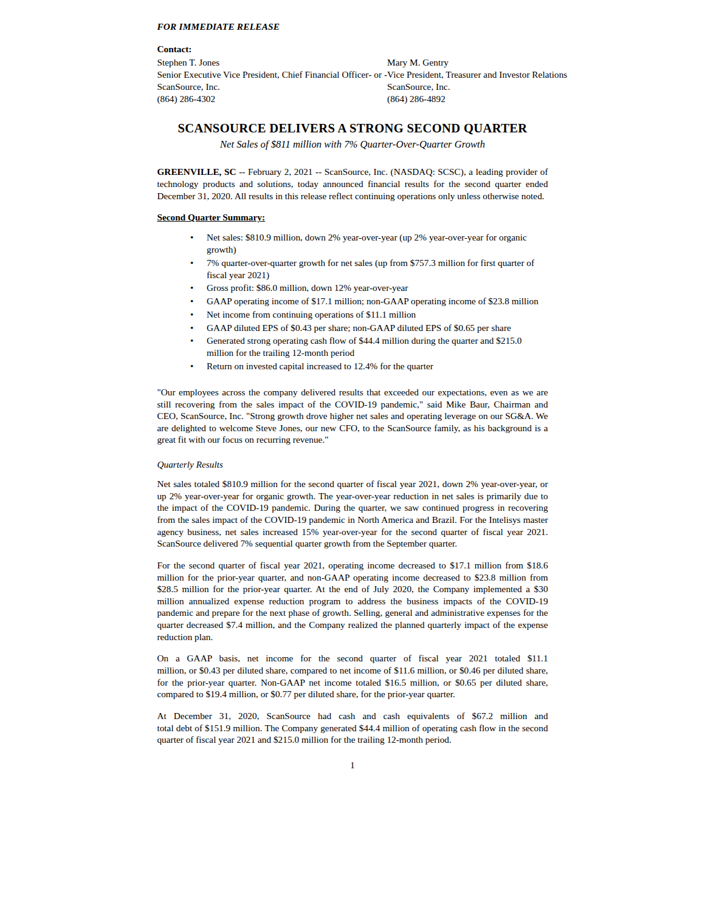FOR IMMEDIATE RELEASE
Contact:
| Stephen T. Jones | | Mary M. Gentry |
| Senior Executive Vice President, Chief Financial Officer | - or - | Vice President, Treasurer and Investor Relations |
| ScanSource, Inc. | | ScanSource, Inc. |
| (864) 286-4302 | | (864) 286-4892 |
SCANSOURCE DELIVERS A STRONG SECOND QUARTER
Net Sales of $811 million with 7% Quarter-Over-Quarter Growth
GREENVILLE, SC -- February 2, 2021 -- ScanSource, Inc. (NASDAQ: SCSC), a leading provider of technology products and solutions, today announced financial results for the second quarter ended December 31, 2020. All results in this release reflect continuing operations only unless otherwise noted.
Second Quarter Summary:
Net sales: $810.9 million, down 2% year-over-year (up 2% year-over-year for organic growth)
7% quarter-over-quarter growth for net sales (up from $757.3 million for first quarter of fiscal year 2021)
Gross profit: $86.0 million, down 12% year-over-year
GAAP operating income of $17.1 million; non-GAAP operating income of $23.8 million
Net income from continuing operations of $11.1 million
GAAP diluted EPS of $0.43 per share; non-GAAP diluted EPS of $0.65 per share
Generated strong operating cash flow of $44.4 million during the quarter and $215.0 million for the trailing 12-month period
Return on invested capital increased to 12.4% for the quarter
"Our employees across the company delivered results that exceeded our expectations, even as we are still recovering from the sales impact of the COVID-19 pandemic," said Mike Baur, Chairman and CEO, ScanSource, Inc. "Strong growth drove higher net sales and operating leverage on our SG&A. We are delighted to welcome Steve Jones, our new CFO, to the ScanSource family, as his background is a great fit with our focus on recurring revenue."
Quarterly Results
Net sales totaled $810.9 million for the second quarter of fiscal year 2021, down 2% year-over-year, or up 2% year-over-year for organic growth. The year-over-year reduction in net sales is primarily due to the impact of the COVID-19 pandemic. During the quarter, we saw continued progress in recovering from the sales impact of the COVID-19 pandemic in North America and Brazil. For the Intelisys master agency business, net sales increased 15% year-over-year for the second quarter of fiscal year 2021. ScanSource delivered 7% sequential quarter growth from the September quarter.
For the second quarter of fiscal year 2021, operating income decreased to $17.1 million from $18.6 million for the prior-year quarter, and non-GAAP operating income decreased to $23.8 million from $28.5 million for the prior-year quarter. At the end of July 2020, the Company implemented a $30 million annualized expense reduction program to address the business impacts of the COVID-19 pandemic and prepare for the next phase of growth. Selling, general and administrative expenses for the quarter decreased $7.4 million, and the Company realized the planned quarterly impact of the expense reduction plan.
On a GAAP basis, net income for the second quarter of fiscal year 2021 totaled $11.1 million, or $0.43 per diluted share, compared to net income of $11.6 million, or $0.46 per diluted share, for the prior-year quarter. Non-GAAP net income totaled $16.5 million, or $0.65 per diluted share, compared to $19.4 million, or $0.77 per diluted share, for the prior-year quarter.
At December 31, 2020, ScanSource had cash and cash equivalents of $67.2 million and total debt of $151.9 million. The Company generated $44.4 million of operating cash flow in the second quarter of fiscal year 2021 and $215.0 million for the trailing 12-month period.
1